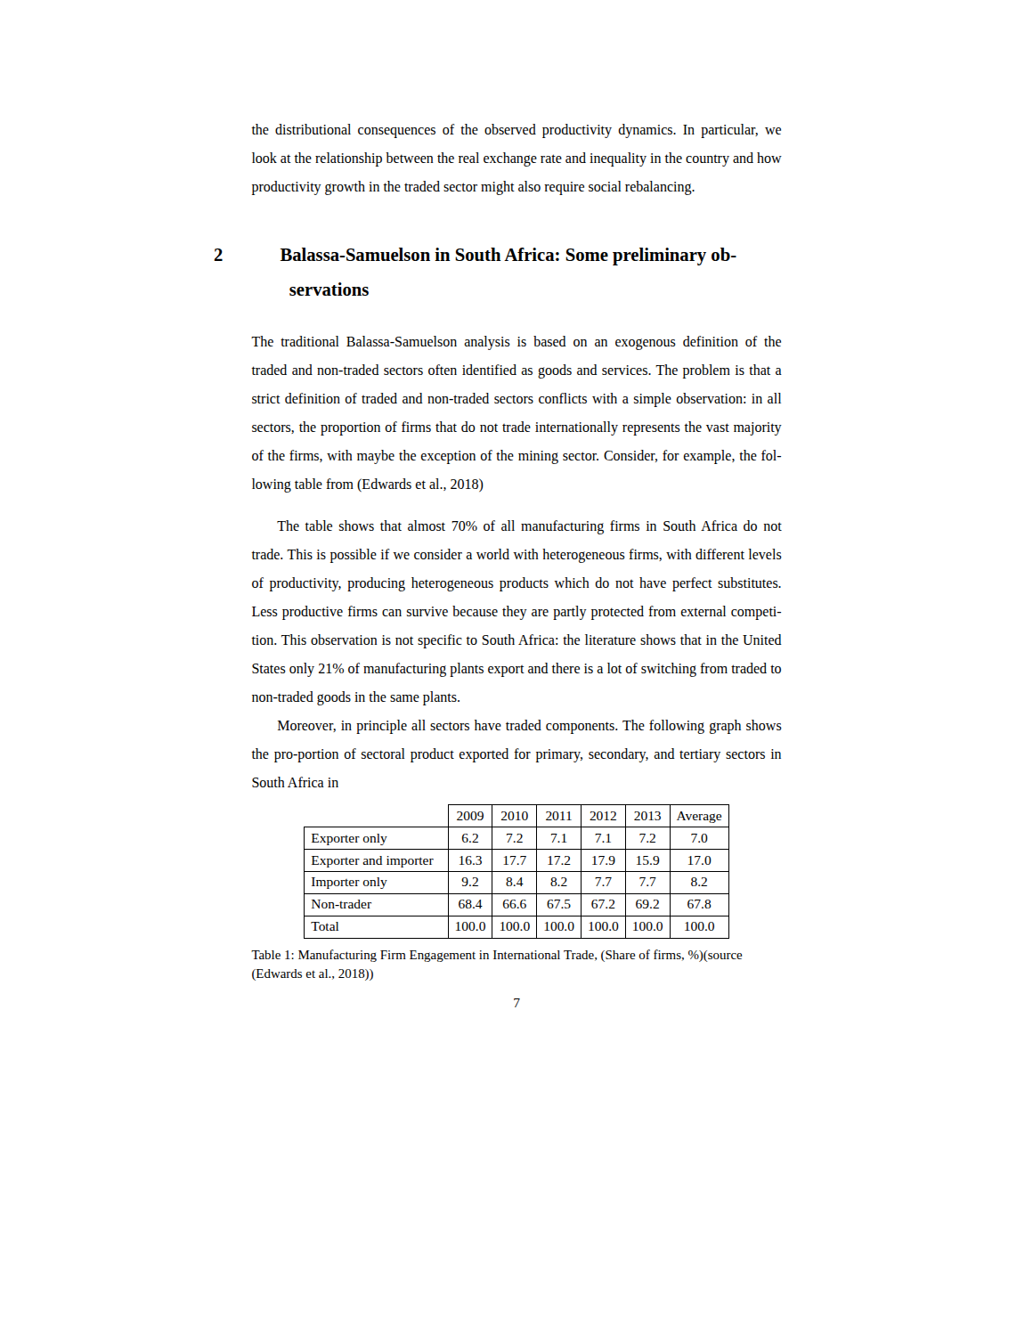the distributional consequences of the observed productivity dynamics. In particular, we look at the relationship between the real exchange rate and inequality in the country and how productivity growth in the traded sector might also require social rebalancing.
2 Balassa-Samuelson in South Africa: Some preliminary ob-servations
The traditional Balassa-Samuelson analysis is based on an exogenous definition of the traded and non-traded sectors often identified as goods and services. The problem is that a strict definition of traded and non-traded sectors conflicts with a simple observation: in all sectors, the proportion of firms that do not trade internationally represents the vast majority of the firms, with maybe the exception of the mining sector. Consider, for example, the following table from (Edwards et al., 2018)
The table shows that almost 70% of all manufacturing firms in South Africa do not trade. This is possible if we consider a world with heterogeneous firms, with different levels of productivity, producing heterogeneous products which do not have perfect substitutes. Less productive firms can survive because they are partly protected from external competition. This observation is not specific to South Africa: the literature shows that in the United States only 21% of manufacturing plants export and there is a lot of switching from traded to non-traded goods in the same plants.
Moreover, in principle all sectors have traded components. The following graph shows the pro-portion of sectoral product exported for primary, secondary, and tertiary sectors in South Africa in
| | 2009 | 2010 | 2011 | 2012 | 2013 | Average |
| --- | --- | --- | --- | --- | --- | --- |
| Exporter only | 6.2 | 7.2 | 7.1 | 7.1 | 7.2 | 7.0 |
| Exporter and importer | 16.3 | 17.7 | 17.2 | 17.9 | 15.9 | 17.0 |
| Importer only | 9.2 | 8.4 | 8.2 | 7.7 | 7.7 | 8.2 |
| Non-trader | 68.4 | 66.6 | 67.5 | 67.2 | 69.2 | 67.8 |
| Total | 100.0 | 100.0 | 100.0 | 100.0 | 100.0 | 100.0 |
Table 1: Manufacturing Firm Engagement in International Trade, (Share of firms, %)(source (Edwards et al., 2018))
7